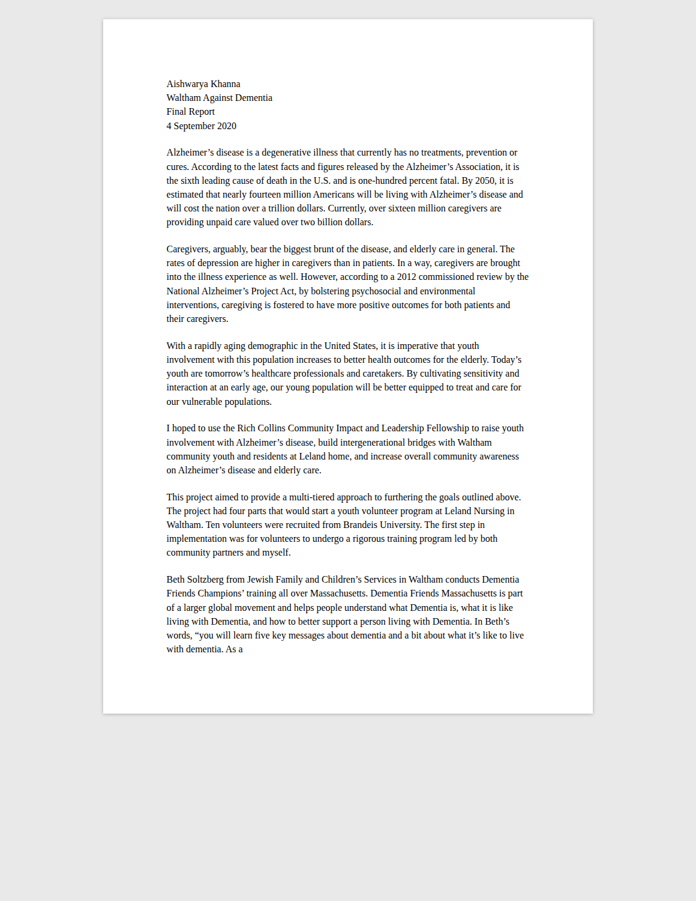Aishwarya Khanna
Waltham Against Dementia
Final Report
4 September 2020
Alzheimer’s disease is a degenerative illness that currently has no treatments, prevention or cures. According to the latest facts and figures released by the Alzheimer’s Association, it is the sixth leading cause of death in the U.S. and is one-hundred percent fatal. By 2050, it is estimated that nearly fourteen million Americans will be living with Alzheimer’s disease and will cost the nation over a trillion dollars. Currently, over sixteen million caregivers are providing unpaid care valued over two billion dollars.
Caregivers, arguably, bear the biggest brunt of the disease, and elderly care in general. The rates of depression are higher in caregivers than in patients. In a way, caregivers are brought into the illness experience as well. However, according to a 2012 commissioned review by the National Alzheimer’s Project Act, by bolstering psychosocial and environmental interventions, caregiving is fostered to have more positive outcomes for both patients and their caregivers.
With a rapidly aging demographic in the United States, it is imperative that youth involvement with this population increases to better health outcomes for the elderly. Today’s youth are tomorrow’s healthcare professionals and caretakers. By cultivating sensitivity and interaction at an early age, our young population will be better equipped to treat and care for our vulnerable populations.
I hoped to use the Rich Collins Community Impact and Leadership Fellowship to raise youth involvement with Alzheimer’s disease, build intergenerational bridges with Waltham community youth and residents at Leland home, and increase overall community awareness on Alzheimer’s disease and elderly care.
This project aimed to provide a multi-tiered approach to furthering the goals outlined above. The project had four parts that would start a youth volunteer program at Leland Nursing in Waltham. Ten volunteers were recruited from Brandeis University. The first step in implementation was for volunteers to undergo a rigorous training program led by both community partners and myself.
Beth Soltzberg from Jewish Family and Children’s Services in Waltham conducts Dementia Friends Champions’ training all over Massachusetts. Dementia Friends Massachusetts is part of a larger global movement and helps people understand what Dementia is, what it is like living with Dementia, and how to better support a person living with Dementia. In Beth’s words, “you will learn five key messages about dementia and a bit about what it’s like to live with dementia. As a